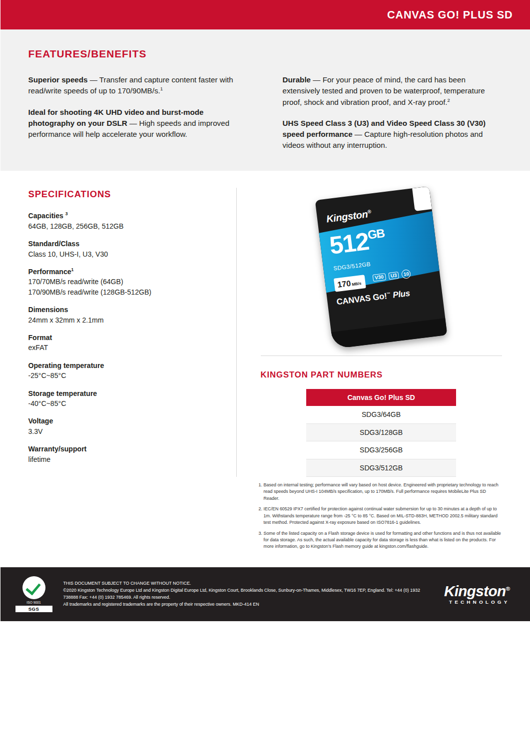Canvas Go! Plus SD
Features/Benefits
Superior speeds — Transfer and capture content faster with read/write speeds of up to 170/90MB/s.1
Ideal for shooting 4K UHD video and burst-mode photography on your DSLR — High speeds and improved performance will help accelerate your workflow.
Durable — For your peace of mind, the card has been extensively tested and proven to be waterproof, temperature proof, shock and vibration proof, and X-ray proof.2
UHS Speed Class 3 (U3) and Video Speed Class 30 (V30) speed performance — Capture high-resolution photos and videos without any interruption.
Specifications
Capacities 3 64GB, 128GB, 256GB, 512GB
Standard/Class Class 10, UHS-I, U3, V30
Performance1 170/70MB/s read/write (64GB) 170/90MB/s read/write (128GB-512GB)
Dimensions 24mm x 32mm x 2.1mm
Format exFAT
Operating temperature -25°C~85°C
Storage temperature -40°C~85°C
Voltage 3.3V
Warranty/support lifetime
Kingston®
512GB
SDG3/512GB
170MB/s
V30 U3 10
CANVAS Go!™ Plus
Kingston Part Numbers
| Canvas Go! Plus SD |
| --- |
| SDG3/64GB |
| SDG3/128GB |
| SDG3/256GB |
| SDG3/512GB |
Based on internal testing; performance will vary based on host device. Engineered with proprietary technology to reach read speeds beyond UHS-I 104MB/s specification, up to 170MB/s. Full performance requires MobileLite Plus SD Reader.
IEC/EN 60529 IPX7 certified for protection against continual water submersion for up to 30 minutes at a depth of up to 1m. Withstands temperature range from -25 °C to 85 °C. Based on MIL-STD-883H, METHOD 2002.5 military standard test method. Protected against X-ray exposure based on ISO7816-1 guidelines.
Some of the listed capacity on a Flash storage device is used for formatting and other functions and is thus not available for data storage. As such, the actual available capacity for data storage is less than what is listed on the products. For more information, go to Kingston’s Flash memory guide at kingston.com/flashguide.
ISO 9001
SGS
This document subject to change without notice.
©2020 Kingston Technology Europe Ltd and Kingston Digital Europe Ltd, Kingston Court, Brooklands Close, Sunbury-on-Thames, Middlesex, TW16 7EP, England. Tel: +44 (0) 1932 738888 Fax: +44 (0) 1932 785469. All rights reserved.
All trademarks and registered trademarks are the property of their respective owners. MKD-414 EN
Kingston®
TECHNOLOGY